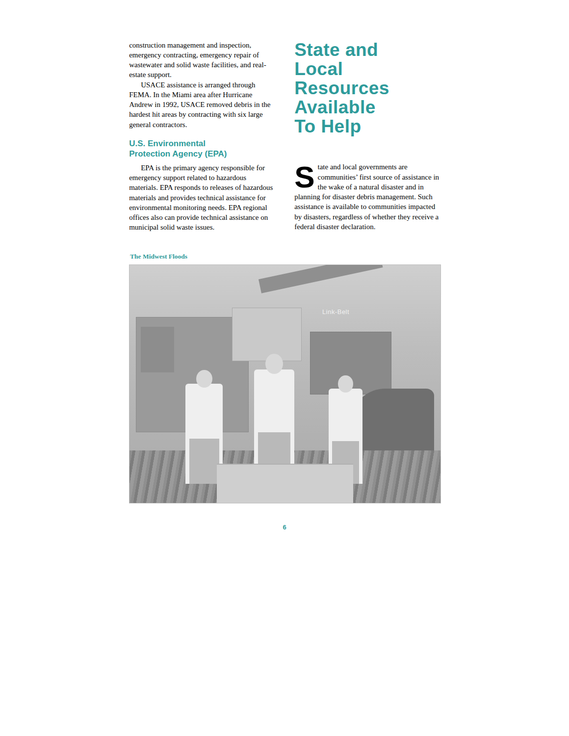construction management and inspection, emergency contracting, emergency repair of wastewater and solid waste facilities, and real-estate support.
USACE assistance is arranged through FEMA. In the Miami area after Hurricane Andrew in 1992, USACE removed debris in the hardest hit areas by contracting with six large general contractors.
U.S. Environmental
Protection Agency (EPA)
EPA is the primary agency responsible for emergency support related to hazardous materials. EPA responds to releases of hazardous materials and provides technical assistance for environmental monitoring needs. EPA regional offices also can provide technical assistance on municipal solid waste issues.
State and
Local
Resources
Available
To Help
State and local governments are communities’ first source of assistance in the wake of a natural disaster and in planning for disaster debris management. Such assistance is available to communities impacted by disasters, regardless of whether they receive a federal disaster declaration.
The Midwest Floods
Link-Belt
6